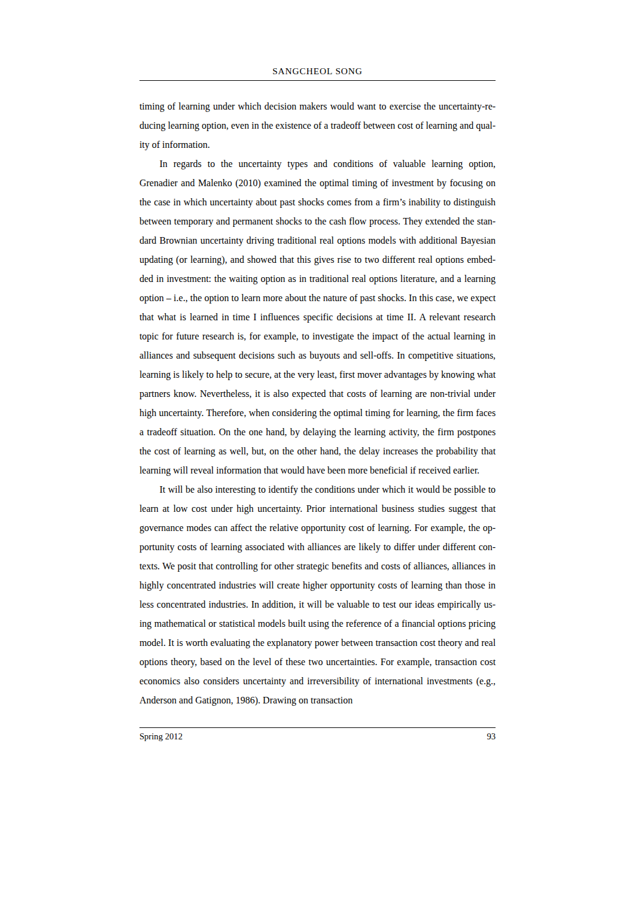SANGCHEOL SONG
timing of learning under which decision makers would want to exercise the uncertainty-reducing learning option, even in the existence of a tradeoff between cost of learning and quality of information.
In regards to the uncertainty types and conditions of valuable learning option, Grenadier and Malenko (2010) examined the optimal timing of investment by focusing on the case in which uncertainty about past shocks comes from a firm’s inability to distinguish between temporary and permanent shocks to the cash flow process. They extended the standard Brownian uncertainty driving traditional real options models with additional Bayesian updating (or learning), and showed that this gives rise to two different real options embedded in investment: the waiting option as in traditional real options literature, and a learning option – i.e., the option to learn more about the nature of past shocks. In this case, we expect that what is learned in time I influences specific decisions at time II. A relevant research topic for future research is, for example, to investigate the impact of the actual learning in alliances and subsequent decisions such as buyouts and sell-offs. In competitive situations, learning is likely to help to secure, at the very least, first mover advantages by knowing what partners know. Nevertheless, it is also expected that costs of learning are non-trivial under high uncertainty. Therefore, when considering the optimal timing for learning, the firm faces a tradeoff situation. On the one hand, by delaying the learning activity, the firm postpones the cost of learning as well, but, on the other hand, the delay increases the probability that learning will reveal information that would have been more beneficial if received earlier.
It will be also interesting to identify the conditions under which it would be possible to learn at low cost under high uncertainty. Prior international business studies suggest that governance modes can affect the relative opportunity cost of learning. For example, the opportunity costs of learning associated with alliances are likely to differ under different contexts. We posit that controlling for other strategic benefits and costs of alliances, alliances in highly concentrated industries will create higher opportunity costs of learning than those in less concentrated industries. In addition, it will be valuable to test our ideas empirically using mathematical or statistical models built using the reference of a financial options pricing model. It is worth evaluating the explanatory power between transaction cost theory and real options theory, based on the level of these two uncertainties. For example, transaction cost economics also considers uncertainty and irreversibility of international investments (e.g., Anderson and Gatignon, 1986). Drawing on transaction
Spring 2012 93